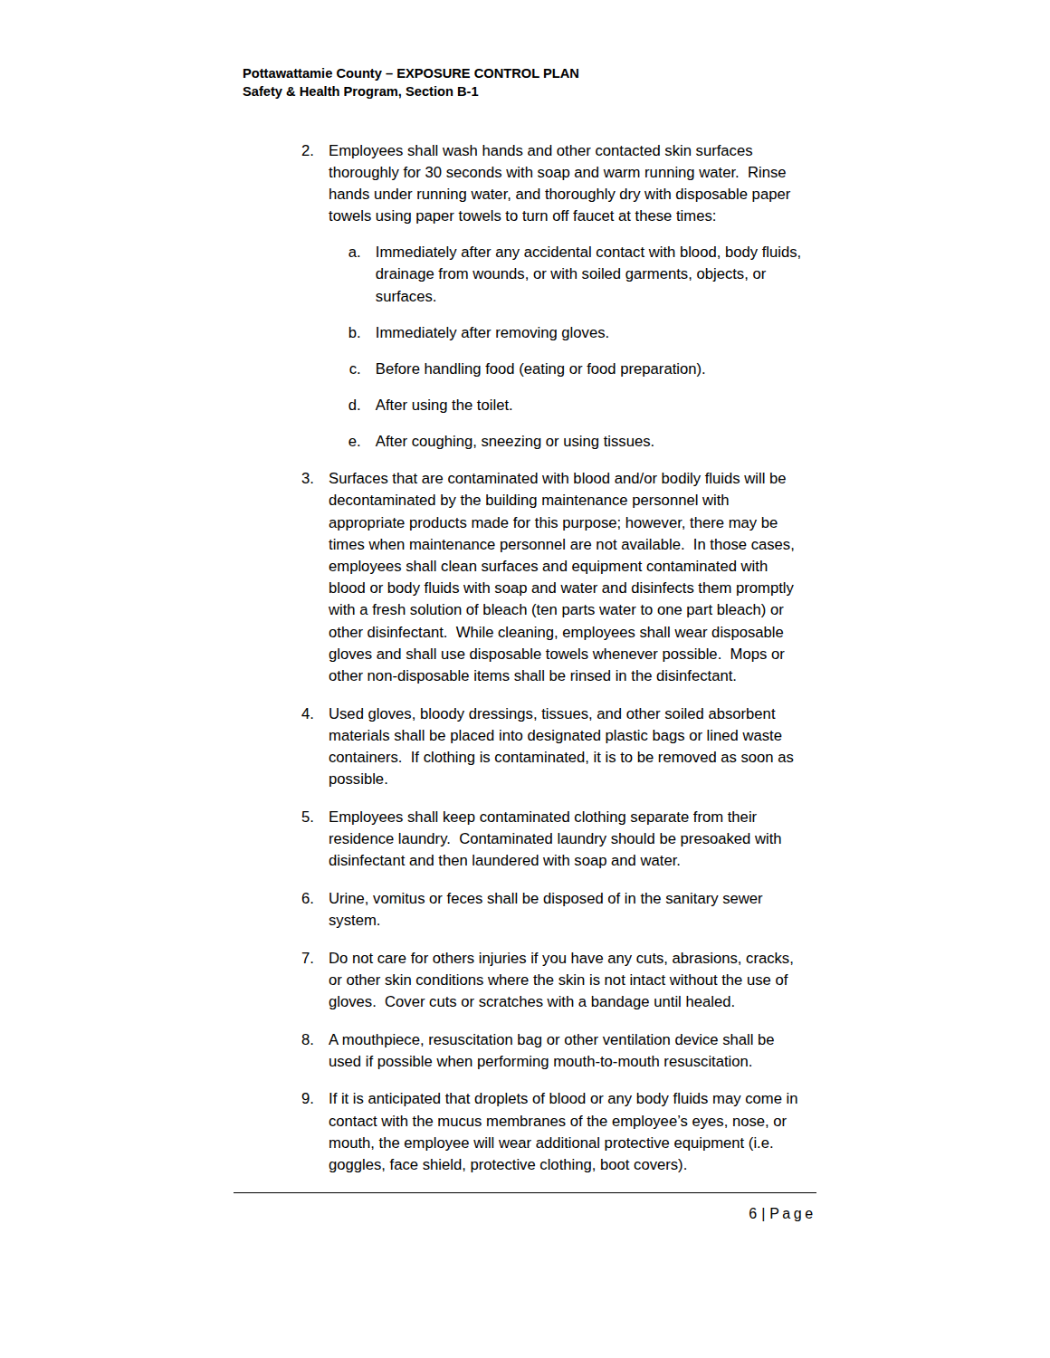Pottawattamie County – EXPOSURE CONTROL PLAN
Safety & Health Program, Section B-1
Employees shall wash hands and other contacted skin surfaces thoroughly for 30 seconds with soap and warm running water. Rinse hands under running water, and thoroughly dry with disposable paper towels using paper towels to turn off faucet at these times:
Immediately after any accidental contact with blood, body fluids, drainage from wounds, or with soiled garments, objects, or surfaces.
Immediately after removing gloves.
Before handling food (eating or food preparation).
After using the toilet.
After coughing, sneezing or using tissues.
Surfaces that are contaminated with blood and/or bodily fluids will be decontaminated by the building maintenance personnel with appropriate products made for this purpose; however, there may be times when maintenance personnel are not available. In those cases, employees shall clean surfaces and equipment contaminated with blood or body fluids with soap and water and disinfects them promptly with a fresh solution of bleach (ten parts water to one part bleach) or other disinfectant. While cleaning, employees shall wear disposable gloves and shall use disposable towels whenever possible. Mops or other non-disposable items shall be rinsed in the disinfectant.
Used gloves, bloody dressings, tissues, and other soiled absorbent materials shall be placed into designated plastic bags or lined waste containers. If clothing is contaminated, it is to be removed as soon as possible.
Employees shall keep contaminated clothing separate from their residence laundry. Contaminated laundry should be presoaked with disinfectant and then laundered with soap and water.
Urine, vomitus or feces shall be disposed of in the sanitary sewer system.
Do not care for others injuries if you have any cuts, abrasions, cracks, or other skin conditions where the skin is not intact without the use of gloves. Cover cuts or scratches with a bandage until healed.
A mouthpiece, resuscitation bag or other ventilation device shall be used if possible when performing mouth-to-mouth resuscitation.
If it is anticipated that droplets of blood or any body fluids may come in contact with the mucus membranes of the employee’s eyes, nose, or mouth, the employee will wear additional protective equipment (i.e. goggles, face shield, protective clothing, boot covers).
6 | Page